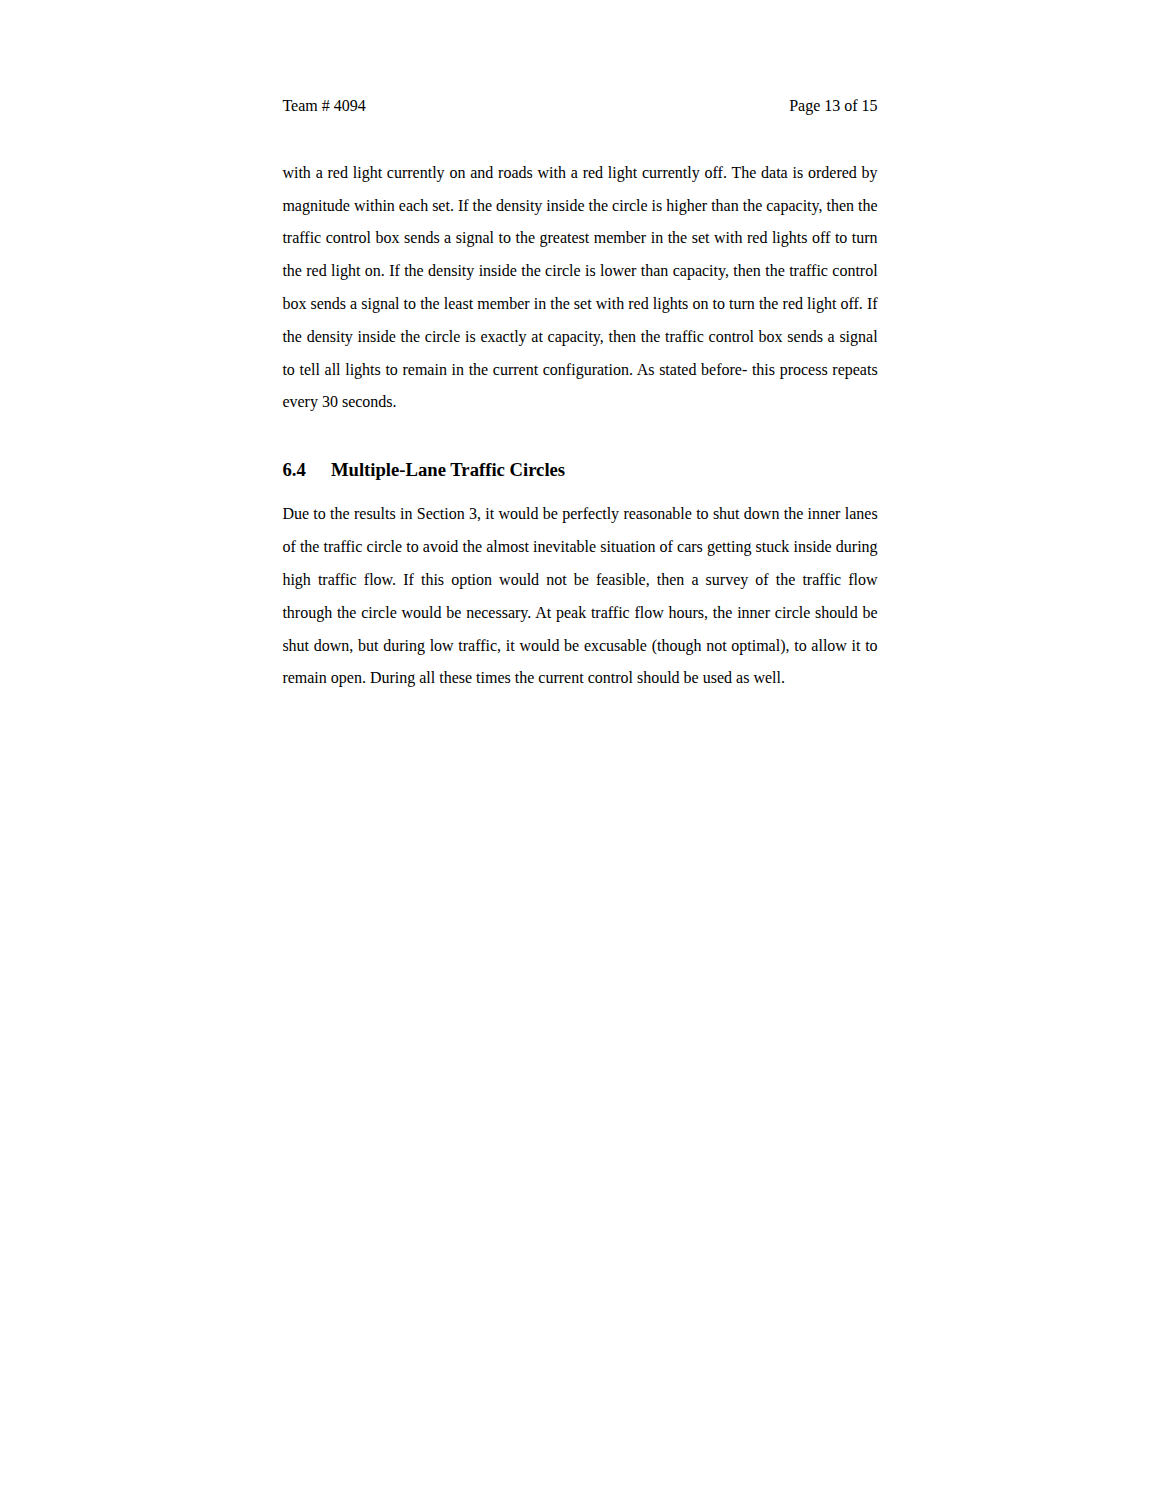Team # 4094
Page 13 of 15
with a red light currently on and roads with a red light currently off. The data is ordered by magnitude within each set. If the density inside the circle is higher than the capacity, then the traffic control box sends a signal to the greatest member in the set with red lights off to turn the red light on. If the density inside the circle is lower than capacity, then the traffic control box sends a signal to the least member in the set with red lights on to turn the red light off. If the density inside the circle is exactly at capacity, then the traffic control box sends a signal to tell all lights to remain in the current configuration. As stated before- this process repeats every 30 seconds.
6.4 Multiple-Lane Traffic Circles
Due to the results in Section 3, it would be perfectly reasonable to shut down the inner lanes of the traffic circle to avoid the almost inevitable situation of cars getting stuck inside during high traffic flow. If this option would not be feasible, then a survey of the traffic flow through the circle would be necessary. At peak traffic flow hours, the inner circle should be shut down, but during low traffic, it would be excusable (though not optimal), to allow it to remain open. During all these times the current control should be used as well.